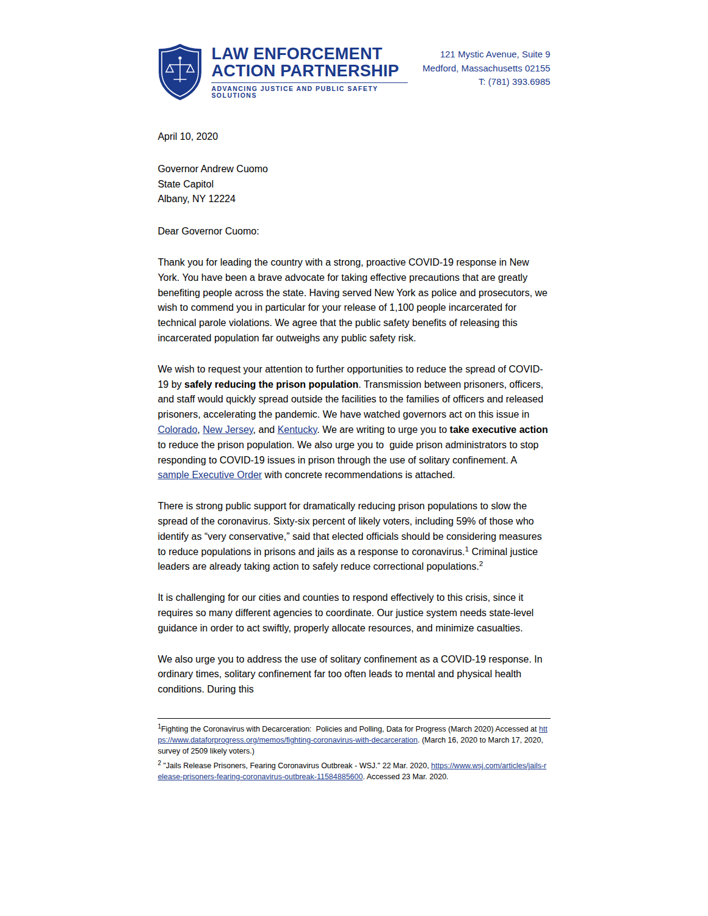Law Enforcement
Action Partnership
Advancing Justice and Public Safety Solutions
121 Mystic Avenue, Suite 9
Medford, Massachusetts 02155
T: (781) 393.6985
April 10, 2020
Governor Andrew Cuomo
State Capitol
Albany, NY 12224
Dear Governor Cuomo:
Thank you for leading the country with a strong, proactive COVID-19 response in New York. You have been a brave advocate for taking effective precautions that are greatly benefiting people across the state. Having served New York as police and prosecutors, we wish to commend you in particular for your release of 1,100 people incarcerated for technical parole violations. We agree that the public safety benefits of releasing this incarcerated population far outweighs any public safety risk.
We wish to request your attention to further opportunities to reduce the spread of COVID-19 by safely reducing the prison population. Transmission between prisoners, officers, and staff would quickly spread outside the facilities to the families of officers and released prisoners, accelerating the pandemic. We have watched governors act on this issue in Colorado, New Jersey, and Kentucky. We are writing to urge you to take executive action to reduce the prison population. We also urge you to guide prison administrators to stop responding to COVID-19 issues in prison through the use of solitary confinement. A sample Executive Order with concrete recommendations is attached.
There is strong public support for dramatically reducing prison populations to slow the spread of the coronavirus. Sixty-six percent of likely voters, including 59% of those who identify as “very conservative,” said that elected officials should be considering measures to reduce populations in prisons and jails as a response to coronavirus.1 Criminal justice leaders are already taking action to safely reduce correctional populations.2
It is challenging for our cities and counties to respond effectively to this crisis, since it requires so many different agencies to coordinate. Our justice system needs state-level guidance in order to act swiftly, properly allocate resources, and minimize casualties.
We also urge you to address the use of solitary confinement as a COVID-19 response. In ordinary times, solitary confinement far too often leads to mental and physical health conditions. During this
1 Fighting the Coronavirus with Decarceration: Policies and Polling, Data for Progress (March 2020) Accessed at https://www.dataforprogress.org/memos/fighting-coronavirus-with-decarceration. (March 16, 2020 to March 17, 2020, survey of 2509 likely voters.)
2 "Jails Release Prisoners, Fearing Coronavirus Outbreak - WSJ." 22 Mar. 2020, https://www.wsj.com/articles/jails-release-prisoners-fearing-coronavirus-outbreak-11584885600. Accessed 23 Mar. 2020.